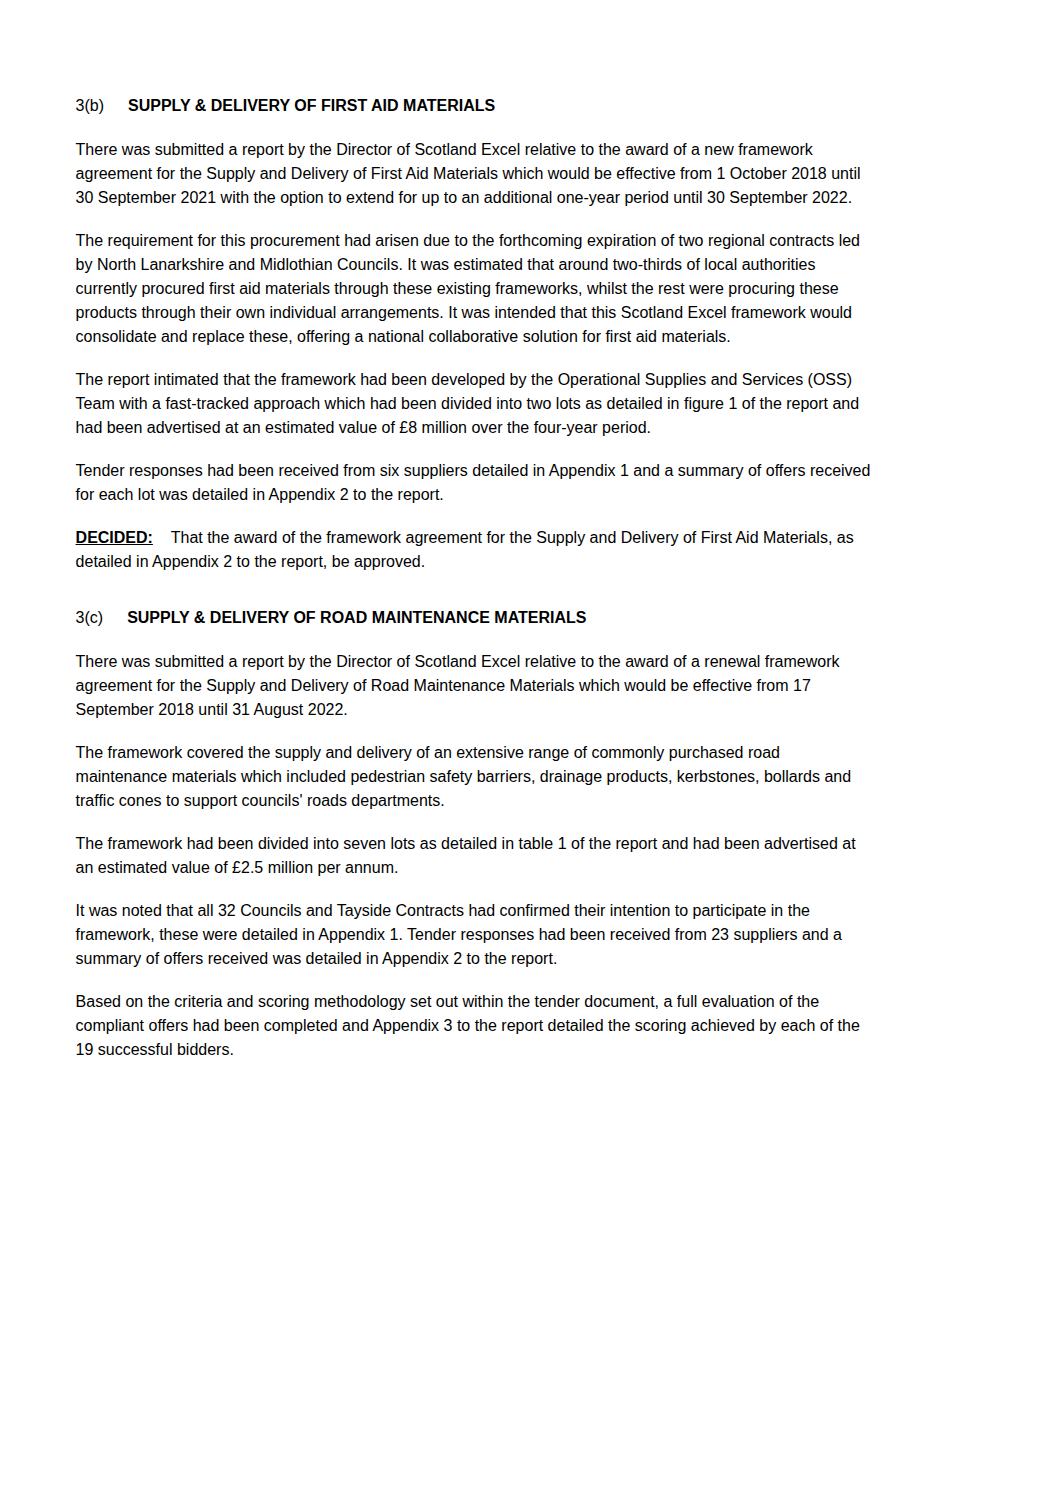3(b) SUPPLY & DELIVERY OF FIRST AID MATERIALS
There was submitted a report by the Director of Scotland Excel relative to the award of a new framework agreement for the Supply and Delivery of First Aid Materials which would be effective from 1 October 2018 until 30 September 2021 with the option to extend for up to an additional one-year period until 30 September 2022.
The requirement for this procurement had arisen due to the forthcoming expiration of two regional contracts led by North Lanarkshire and Midlothian Councils. It was estimated that around two-thirds of local authorities currently procured first aid materials through these existing frameworks, whilst the rest were procuring these products through their own individual arrangements. It was intended that this Scotland Excel framework would consolidate and replace these, offering a national collaborative solution for first aid materials.
The report intimated that the framework had been developed by the Operational Supplies and Services (OSS) Team with a fast-tracked approach which had been divided into two lots as detailed in figure 1 of the report and had been advertised at an estimated value of £8 million over the four-year period.
Tender responses had been received from six suppliers detailed in Appendix 1 and a summary of offers received for each lot was detailed in Appendix 2 to the report.
DECIDED: That the award of the framework agreement for the Supply and Delivery of First Aid Materials, as detailed in Appendix 2 to the report, be approved.
3(c) SUPPLY & DELIVERY OF ROAD MAINTENANCE MATERIALS
There was submitted a report by the Director of Scotland Excel relative to the award of a renewal framework agreement for the Supply and Delivery of Road Maintenance Materials which would be effective from 17 September 2018 until 31 August 2022.
The framework covered the supply and delivery of an extensive range of commonly purchased road maintenance materials which included pedestrian safety barriers, drainage products, kerbstones, bollards and traffic cones to support councils' roads departments.
The framework had been divided into seven lots as detailed in table 1 of the report and had been advertised at an estimated value of £2.5 million per annum.
It was noted that all 32 Councils and Tayside Contracts had confirmed their intention to participate in the framework, these were detailed in Appendix 1. Tender responses had been received from 23 suppliers and a summary of offers received was detailed in Appendix 2 to the report.
Based on the criteria and scoring methodology set out within the tender document, a full evaluation of the compliant offers had been completed and Appendix 3 to the report detailed the scoring achieved by each of the 19 successful bidders.